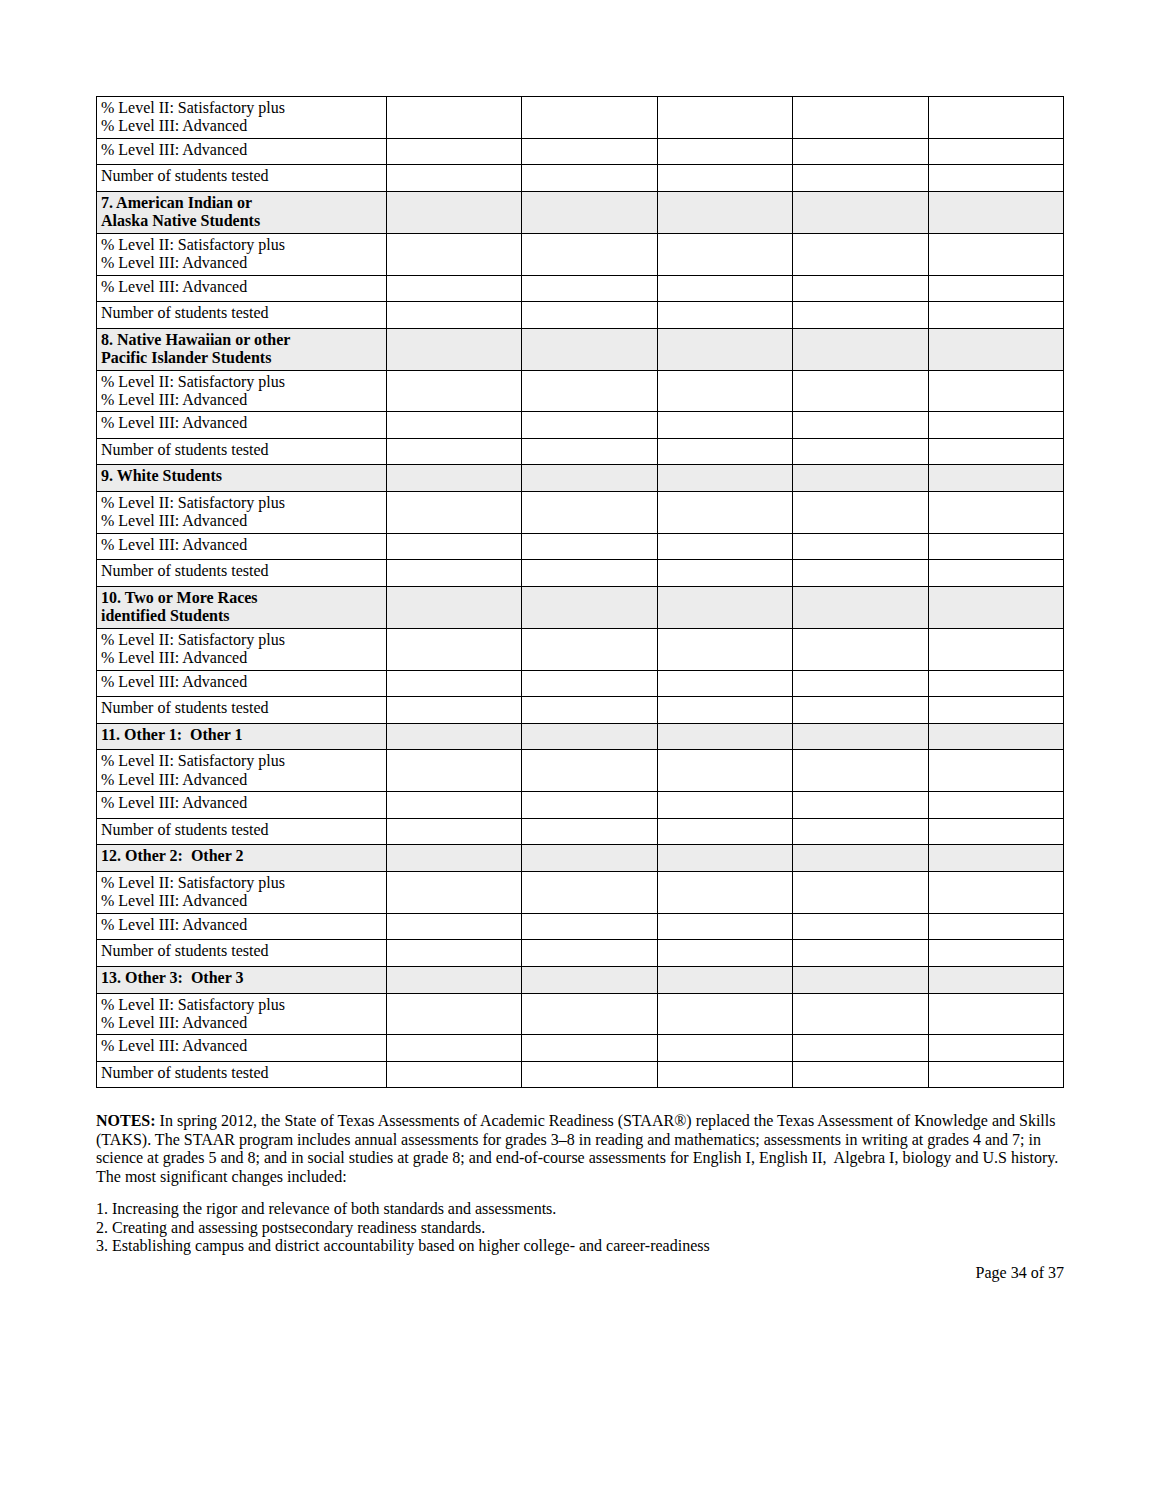| % Level II: Satisfactory plus % Level III: Advanced | | | | | |
| % Level III: Advanced | | | | | |
| Number of students tested | | | | | |
| 7. American Indian or Alaska Native Students | | | | | |
| % Level II: Satisfactory plus % Level III: Advanced | | | | | |
| % Level III: Advanced | | | | | |
| Number of students tested | | | | | |
| 8. Native Hawaiian or other Pacific Islander Students | | | | | |
| % Level II: Satisfactory plus % Level III: Advanced | | | | | |
| % Level III: Advanced | | | | | |
| Number of students tested | | | | | |
| 9. White Students | | | | | |
| % Level II: Satisfactory plus % Level III: Advanced | | | | | |
| % Level III: Advanced | | | | | |
| Number of students tested | | | | | |
| 10. Two or More Races identified Students | | | | | |
| % Level II: Satisfactory plus % Level III: Advanced | | | | | |
| % Level III: Advanced | | | | | |
| Number of students tested | | | | | |
| 11. Other 1: Other 1 | | | | | |
| % Level II: Satisfactory plus % Level III: Advanced | | | | | |
| % Level III: Advanced | | | | | |
| Number of students tested | | | | | |
| 12. Other 2: Other 2 | | | | | |
| % Level II: Satisfactory plus % Level III: Advanced | | | | | |
| % Level III: Advanced | | | | | |
| Number of students tested | | | | | |
| 13. Other 3: Other 3 | | | | | |
| % Level II: Satisfactory plus % Level III: Advanced | | | | | |
| % Level III: Advanced | | | | | |
| Number of students tested | | | | | |
NOTES: In spring 2012, the State of Texas Assessments of Academic Readiness (STAAR®) replaced the Texas Assessment of Knowledge and Skills (TAKS). The STAAR program includes annual assessments for grades 3–8 in reading and mathematics; assessments in writing at grades 4 and 7; in science at grades 5 and 8; and in social studies at grade 8; and end-of-course assessments for English I, English II, Algebra I, biology and U.S history. The most significant changes included:
1. Increasing the rigor and relevance of both standards and assessments.
2. Creating and assessing postsecondary readiness standards.
3. Establishing campus and district accountability based on higher college- and career-readiness
Page 34 of 37